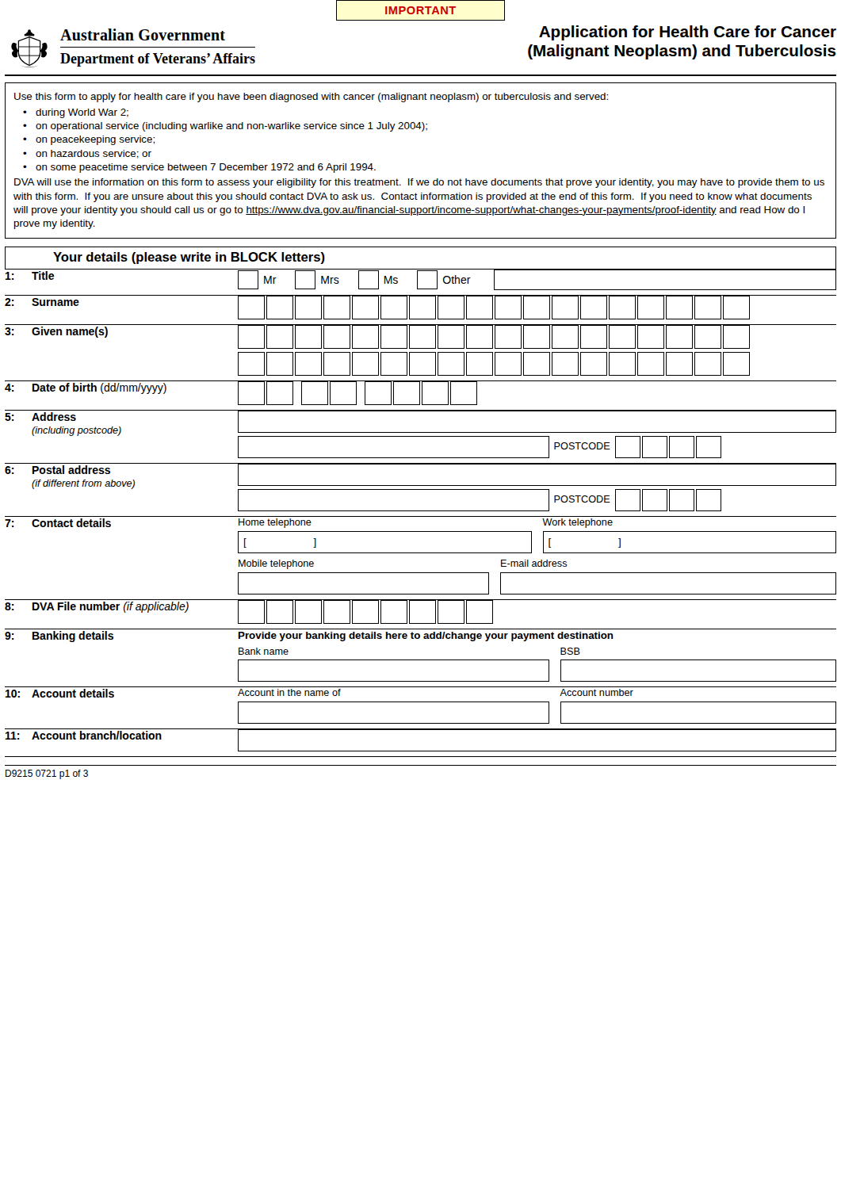IMPORTANT
Australian Government
Department of Veterans’ Affairs
Application for Health Care for Cancer
(Malignant Neoplasm) and Tuberculosis
Use this form to apply for health care if you have been diagnosed with cancer (malignant neoplasm) or tuberculosis and served:
during World War 2;
on operational service (including warlike and non-warlike service since 1 July 2004);
on peacekeeping service;
on hazardous service; or
on some peacetime service between 7 December 1972 and 6 April 1994.
DVA will use the information on this form to assess your eligibility for this treatment. If we do not have documents that prove your identity, you may have to provide them to us with this form. If you are unsure about this you should contact DVA to ask us. Contact information is provided at the end of this form. If you need to know what documents will prove your identity you should call us or go to https://www.dva.gov.au/financial-support/income-support/what-changes-your-payments/proof-identity and read How do I prove my identity.
Your details (please write in BLOCK letters)
| 1: | Title | Mr Mrs Ms Other |
| 2: | Surname | |
| 3: | Given name(s) | |
| 4: | Date of birth (dd/mm/yyyy) | |
| 5: | Address (including postcode) | POSTCODE |
| 6: | Postal address (if different from above) | POSTCODE |
| 7: | Contact details | Home telephone [ ] Work telephone [ ] Mobile telephone E-mail address |
| 8: | DVA File number (if applicable) | |
| 9: | Banking details | Provide your banking details here to add/change your payment destination Bank name BSB |
| 10: | Account details | Account in the name of Account number |
| 11: | Account branch/location | |
D9215 0721 p1 of 3